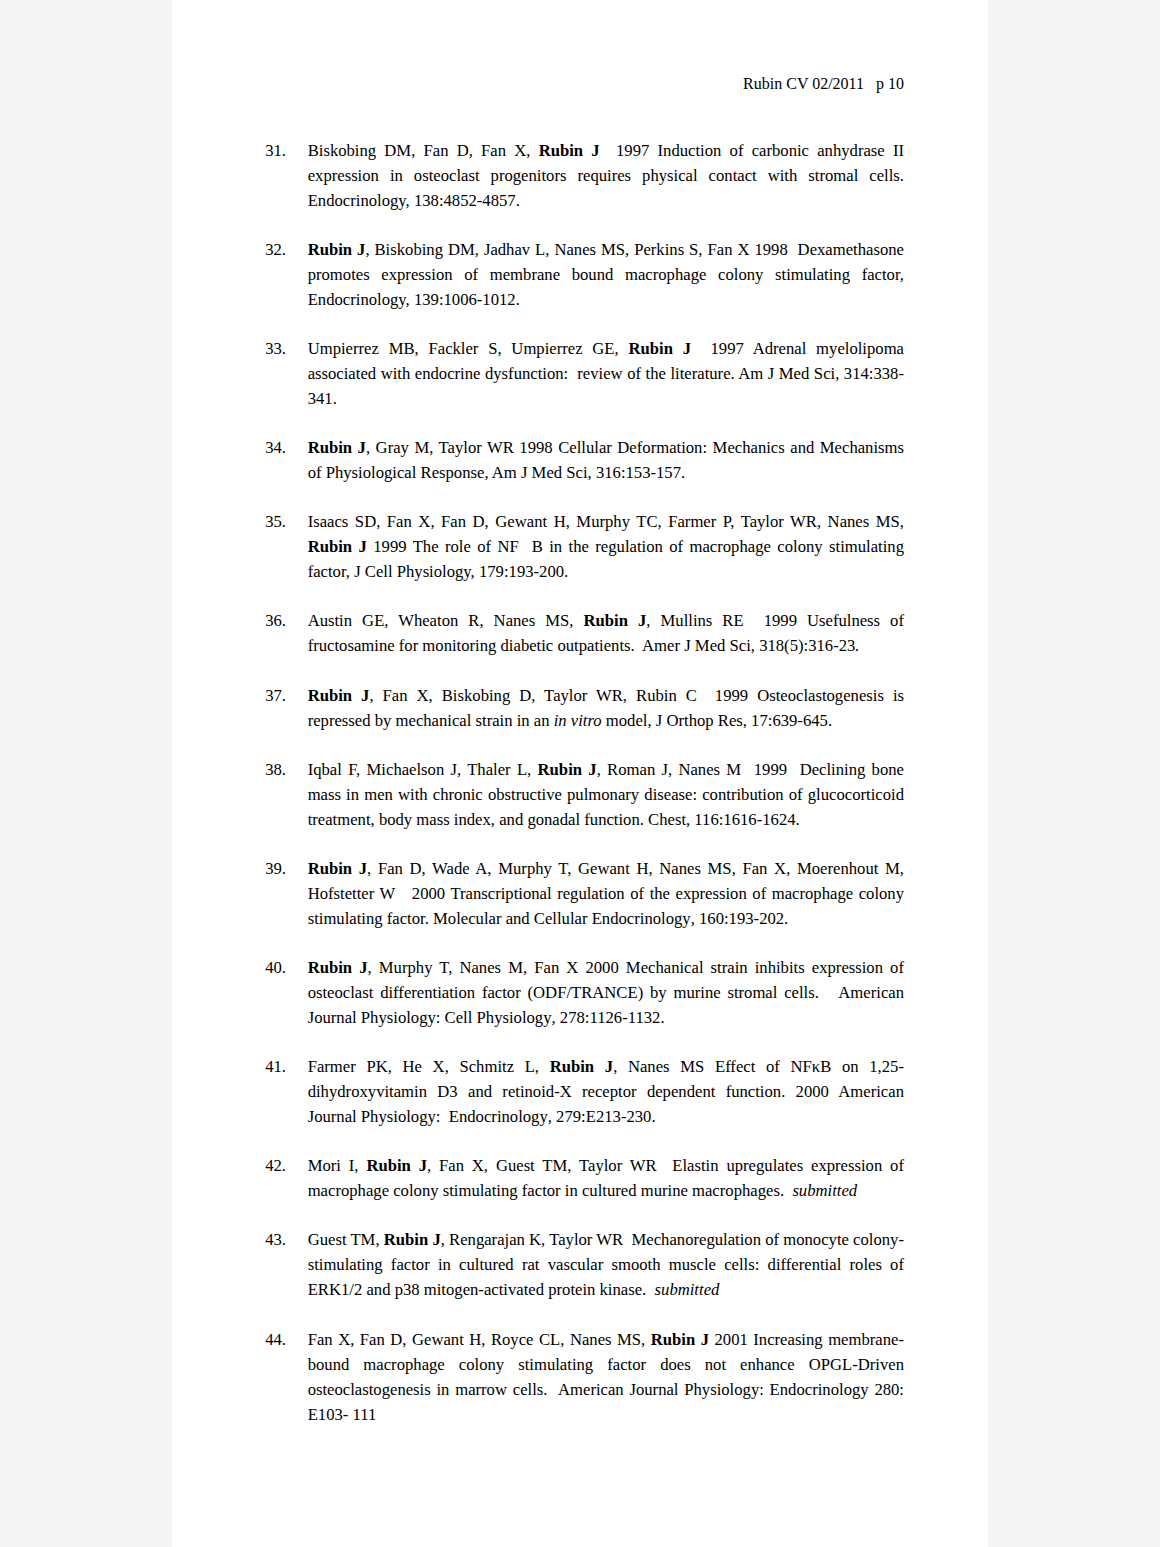Rubin CV 02/2011 p 10
Biskobing DM, Fan D, Fan X, Rubin J 1997 Induction of carbonic anhydrase II expression in osteoclast progenitors requires physical contact with stromal cells. Endocrinology, 138:4852-4857.
Rubin J, Biskobing DM, Jadhav L, Nanes MS, Perkins S, Fan X 1998 Dexamethasone promotes expression of membrane bound macrophage colony stimulating factor, Endocrinology, 139:1006-1012.
Umpierrez MB, Fackler S, Umpierrez GE, Rubin J 1997 Adrenal myelolipoma associated with endocrine dysfunction: review of the literature. Am J Med Sci, 314:338-341.
Rubin J, Gray M, Taylor WR 1998 Cellular Deformation: Mechanics and Mechanisms of Physiological Response, Am J Med Sci, 316:153-157.
Isaacs SD, Fan X, Fan D, Gewant H, Murphy TC, Farmer P, Taylor WR, Nanes MS, Rubin J 1999 The role of NF B in the regulation of macrophage colony stimulating factor, J Cell Physiology, 179:193-200.
Austin GE, Wheaton R, Nanes MS, Rubin J, Mullins RE 1999 Usefulness of fructosamine for monitoring diabetic outpatients. Amer J Med Sci, 318(5):316-23.
Rubin J, Fan X, Biskobing D, Taylor WR, Rubin C 1999 Osteoclastogenesis is repressed by mechanical strain in an in vitro model, J Orthop Res, 17:639-645.
Iqbal F, Michaelson J, Thaler L, Rubin J, Roman J, Nanes M 1999 Declining bone mass in men with chronic obstructive pulmonary disease: contribution of glucocorticoid treatment, body mass index, and gonadal function. Chest, 116:1616-1624.
Rubin J, Fan D, Wade A, Murphy T, Gewant H, Nanes MS, Fan X, Moerenhout M, Hofstetter W 2000 Transcriptional regulation of the expression of macrophage colony stimulating factor. Molecular and Cellular Endocrinology, 160:193-202.
Rubin J, Murphy T, Nanes M, Fan X 2000 Mechanical strain inhibits expression of osteoclast differentiation factor (ODF/TRANCE) by murine stromal cells. American Journal Physiology: Cell Physiology, 278:1126-1132.
Farmer PK, He X, Schmitz L, Rubin J, Nanes MS Effect of NFκB on 1,25-dihydroxyvitamin D3 and retinoid-X receptor dependent function. 2000 American Journal Physiology: Endocrinology, 279:E213-230.
Mori I, Rubin J, Fan X, Guest TM, Taylor WR Elastin upregulates expression of macrophage colony stimulating factor in cultured murine macrophages. submitted
Guest TM, Rubin J, Rengarajan K, Taylor WR Mechanoregulation of monocyte colony-stimulating factor in cultured rat vascular smooth muscle cells: differential roles of ERK1/2 and p38 mitogen-activated protein kinase. submitted
Fan X, Fan D, Gewant H, Royce CL, Nanes MS, Rubin J 2001 Increasing membrane-bound macrophage colony stimulating factor does not enhance OPGL-Driven osteoclastogenesis in marrow cells. American Journal Physiology: Endocrinology 280: E103- 111